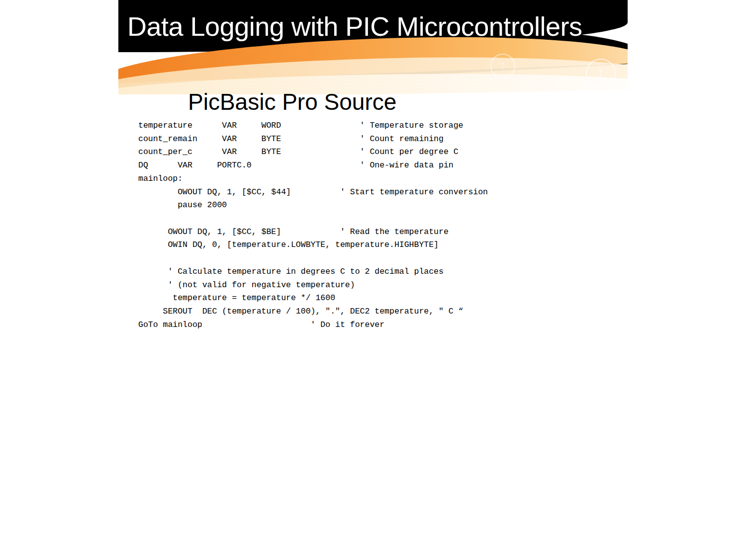↑
↑
Data Logging with PIC Microcontrollers
PicBasic Pro Source
temperature      VAR     WORD                ' Temperature storage
count_remain     VAR     BYTE                ' Count remaining
count_per_c      VAR     BYTE                ' Count per degree C
DQ      VAR     PORTC.0                      ' One-wire data pin
mainloop:
        OWOUT DQ, 1, [$CC, $44]          ' Start temperature conversion
        pause 2000

      OWOUT DQ, 1, [$CC, $BE]            ' Read the temperature
      OWIN DQ, 0, [temperature.LOWBYTE, temperature.HIGHBYTE]

      ' Calculate temperature in degrees C to 2 decimal places
      ' (not valid for negative temperature)
       temperature = temperature */ 1600
     SEROUT  DEC (temperature / 100), ".", DEC2 temperature, " C “
GoTo mainloop                      ' Do it forever